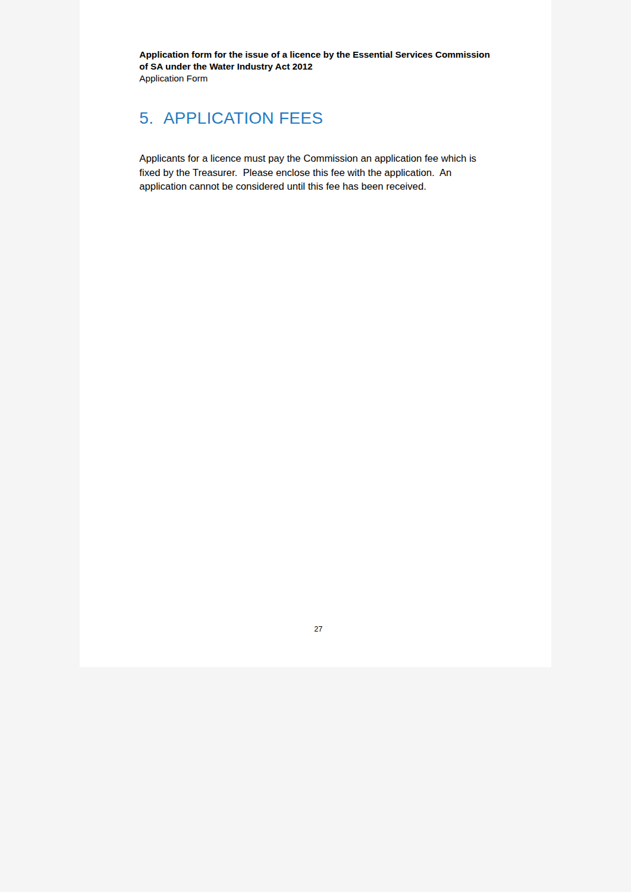Application form for the issue of a licence by the Essential Services Commission of SA under the Water Industry Act 2012
Application Form
5. APPLICATION FEES
Applicants for a licence must pay the Commission an application fee which is fixed by the Treasurer. Please enclose this fee with the application. An application cannot be considered until this fee has been received.
27